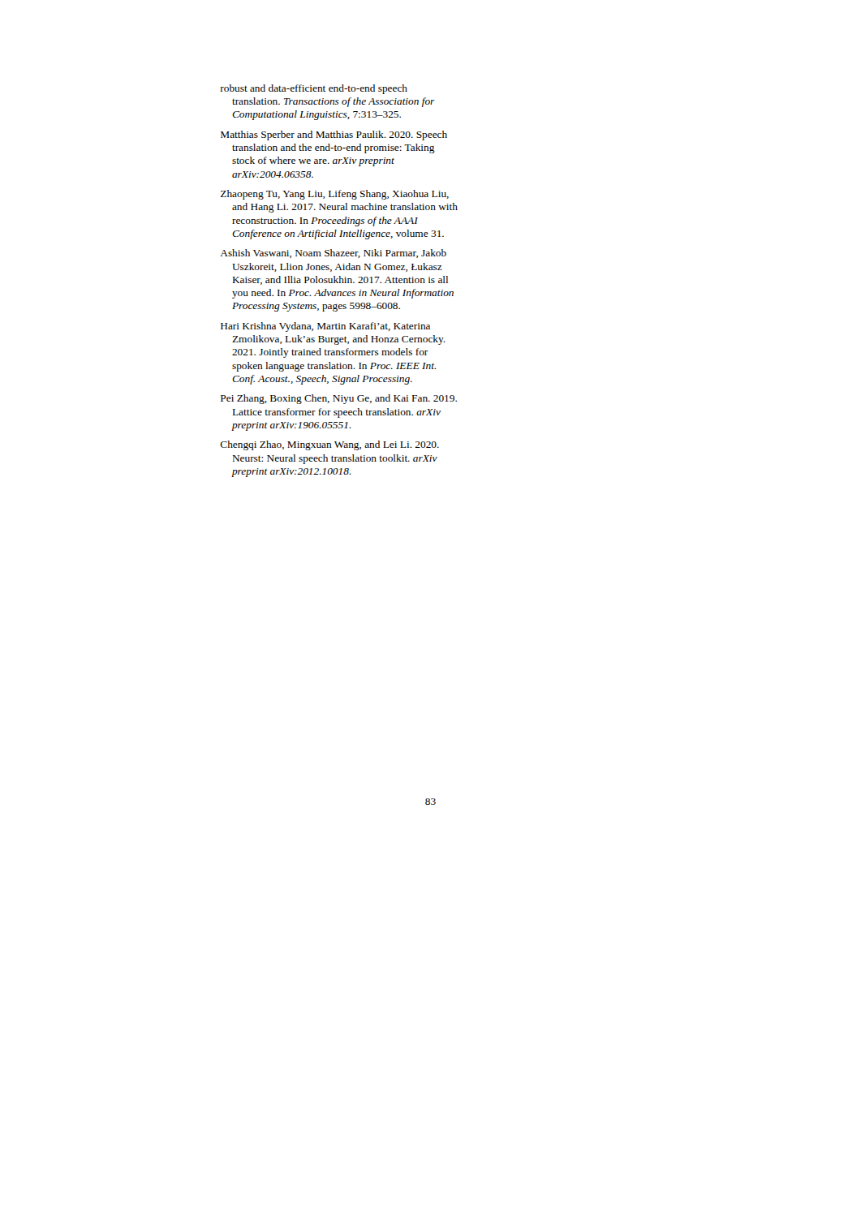robust and data-efficient end-to-end speech translation. Transactions of the Association for Computational Linguistics, 7:313–325.
Matthias Sperber and Matthias Paulik. 2020. Speech translation and the end-to-end promise: Taking stock of where we are. arXiv preprint arXiv:2004.06358.
Zhaopeng Tu, Yang Liu, Lifeng Shang, Xiaohua Liu, and Hang Li. 2017. Neural machine translation with reconstruction. In Proceedings of the AAAI Conference on Artificial Intelligence, volume 31.
Ashish Vaswani, Noam Shazeer, Niki Parmar, Jakob Uszkoreit, Llion Jones, Aidan N Gomez, Łukasz Kaiser, and Illia Polosukhin. 2017. Attention is all you need. In Proc. Advances in Neural Information Processing Systems, pages 5998–6008.
Hari Krishna Vydana, Martin Karafi’at, Katerina Zmolikova, Luk’as Burget, and Honza Cernocky. 2021. Jointly trained transformers models for spoken language translation. In Proc. IEEE Int. Conf. Acoust., Speech, Signal Processing.
Pei Zhang, Boxing Chen, Niyu Ge, and Kai Fan. 2019. Lattice transformer for speech translation. arXiv preprint arXiv:1906.05551.
Chengqi Zhao, Mingxuan Wang, and Lei Li. 2020. Neurst: Neural speech translation toolkit. arXiv preprint arXiv:2012.10018.
83